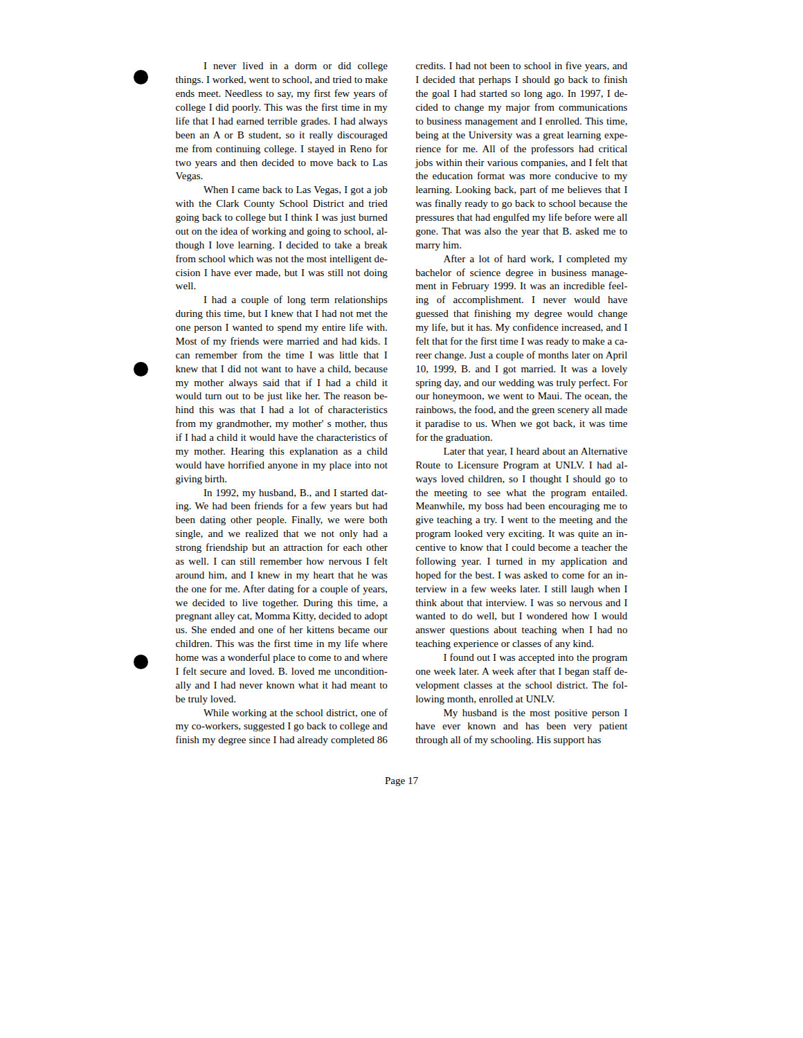I never lived in a dorm or did college things. I worked, went to school, and tried to make ends meet. Needless to say, my first few years of college I did poorly. This was the first time in my life that I had earned terrible grades. I had always been an A or B student, so it really discouraged me from continuing college. I stayed in Reno for two years and then decided to move back to Las Vegas.
When I came back to Las Vegas, I got a job with the Clark County School District and tried going back to college but I think I was just burned out on the idea of working and going to school, although I love learning. I decided to take a break from school which was not the most intelligent decision I have ever made, but I was still not doing well.
I had a couple of long term relationships during this time, but I knew that I had not met the one person I wanted to spend my entire life with. Most of my friends were married and had kids. I can remember from the time I was little that I knew that I did not want to have a child, because my mother always said that if I had a child it would turn out to be just like her. The reason behind this was that I had a lot of characteristics from my grandmother, my mother' s mother, thus if I had a child it would have the characteristics of my mother. Hearing this explanation as a child would have horrified anyone in my place into not giving birth.
In 1992, my husband, B., and I started dating. We had been friends for a few years but had been dating other people. Finally, we were both single, and we realized that we not only had a strong friendship but an attraction for each other as well. I can still remember how nervous I felt around him, and I knew in my heart that he was the one for me. After dating for a couple of years, we decided to live together. During this time, a pregnant alley cat, Momma Kitty, decided to adopt us. She ended and one of her kittens became our children. This was the first time in my life where home was a wonderful place to come to and where I felt secure and loved. B. loved me unconditionally and I had never known what it had meant to be truly loved.
While working at the school district, one of my co-workers, suggested I go back to college and finish my degree since I had already completed 86 credits. I had not been to school in five years, and I decided that perhaps I should go back to finish the goal I had started so long ago. In 1997, I decided to change my major from communications to business management and I enrolled. This time, being at the University was a great learning experience for me. All of the professors had critical jobs within their various companies, and I felt that the education format was more conducive to my learning. Looking back, part of me believes that I was finally ready to go back to school because the pressures that had engulfed my life before were all gone. That was also the year that B. asked me to marry him.
After a lot of hard work, I completed my bachelor of science degree in business management in February 1999. It was an incredible feeling of accomplishment. I never would have guessed that finishing my degree would change my life, but it has. My confidence increased, and I felt that for the first time I was ready to make a career change. Just a couple of months later on April 10, 1999, B. and I got married. It was a lovely spring day, and our wedding was truly perfect. For our honeymoon, we went to Maui. The ocean, the rainbows, the food, and the green scenery all made it paradise to us. When we got back, it was time for the graduation.
Later that year, I heard about an Alternative Route to Licensure Program at UNLV. I had always loved children, so I thought I should go to the meeting to see what the program entailed. Meanwhile, my boss had been encouraging me to give teaching a try. I went to the meeting and the program looked very exciting. It was quite an incentive to know that I could become a teacher the following year. I turned in my application and hoped for the best. I was asked to come for an interview in a few weeks later. I still laugh when I think about that interview. I was so nervous and I wanted to do well, but I wondered how I would answer questions about teaching when I had no teaching experience or classes of any kind.
I found out I was accepted into the program one week later. A week after that I began staff development classes at the school district. The following month, enrolled at UNLV.
My husband is the most positive person I have ever known and has been very patient through all of my schooling. His support has
Page 17